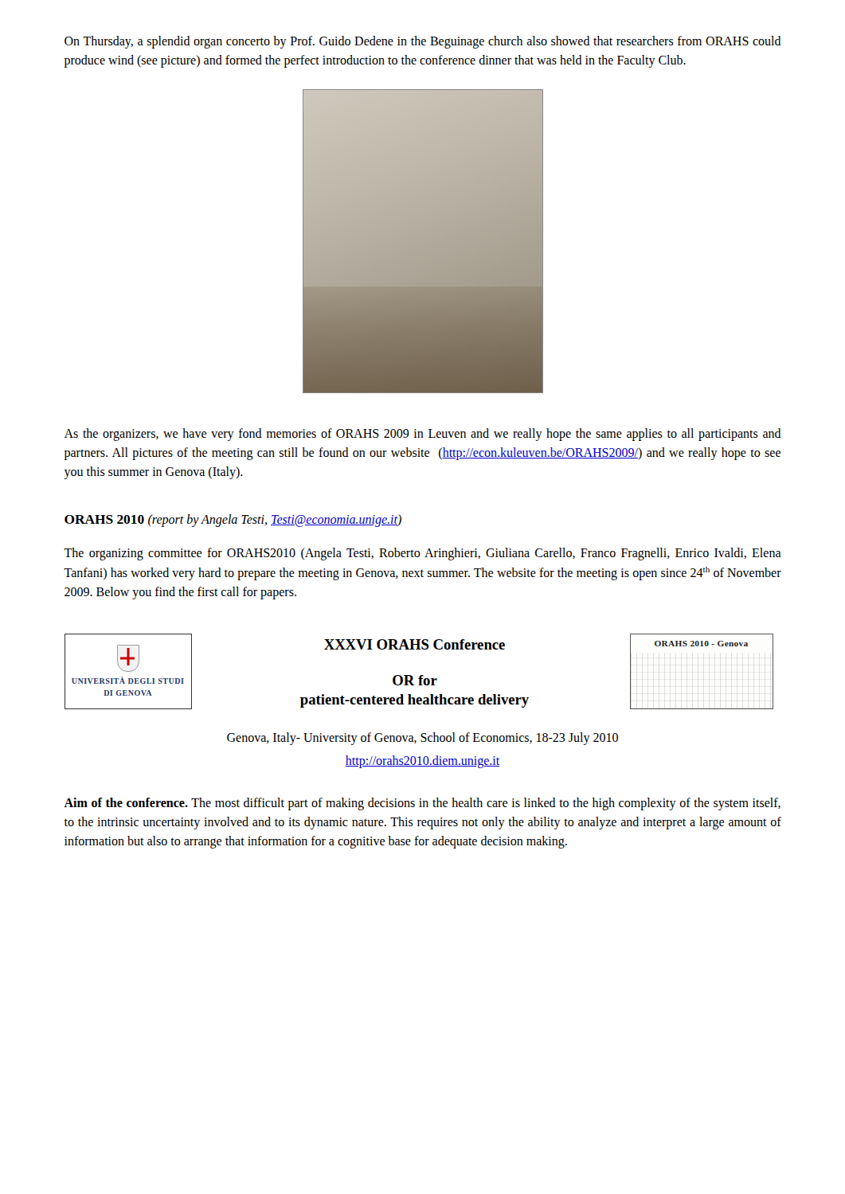On Thursday, a splendid organ concerto by Prof. Guido Dedene in the Beguinage church also showed that researchers from ORAHS could produce wind (see picture) and formed the perfect introduction to the conference dinner that was held in the Faculty Club.
As the organizers, we have very fond memories of ORAHS 2009 in Leuven and we really hope the same applies to all participants and partners. All pictures of the meeting can still be found on our website (http://econ.kuleuven.be/ORAHS2009/) and we really hope to see you this summer in Genova (Italy).
ORAHS 2010 (report by Angela Testi, Testi@economia.unige.it)
The organizing committee for ORAHS2010 (Angela Testi, Roberto Aringhieri, Giuliana Carello, Franco Fragnelli, Enrico Ivaldi, Elena Tanfani) has worked very hard to prepare the meeting in Genova, next summer. The website for the meeting is open since 24th of November 2009. Below you find the first call for papers.
UNIVERSITÀ DEGLI STUDI
DI GENOVA
XXXVI ORAHS Conference
OR for
patient-centered healthcare delivery
ORAHS 2010 - Genova
Genova, Italy- University of Genova, School of Economics, 18-23 July 2010
http://orahs2010.diem.unige.it
Aim of the conference. The most difficult part of making decisions in the health care is linked to the high complexity of the system itself, to the intrinsic uncertainty involved and to its dynamic nature. This requires not only the ability to analyze and interpret a large amount of information but also to arrange that information for a cognitive base for adequate decision making.